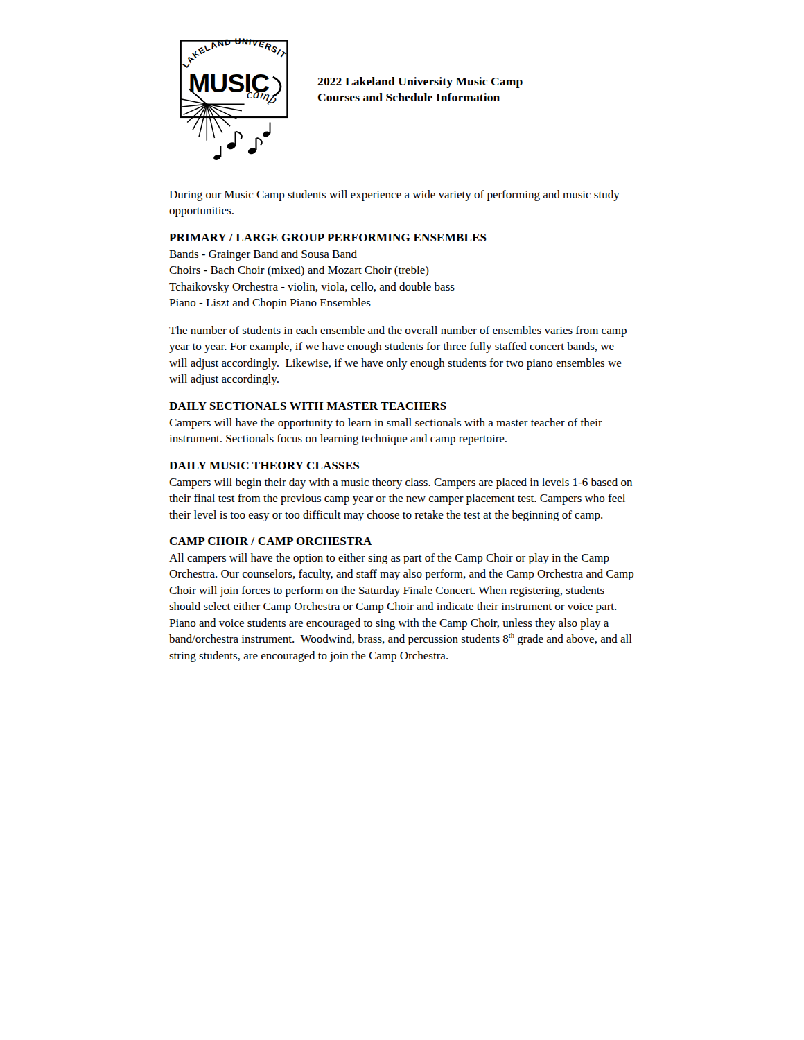LAKELAND UNIVERSITY MUSIC camp
2022 Lakeland University Music Camp Courses and Schedule Information
During our Music Camp students will experience a wide variety of performing and music study opportunities.
PRIMARY / LARGE GROUP PERFORMING ENSEMBLES
Bands - Grainger Band and Sousa Band
Choirs - Bach Choir (mixed) and Mozart Choir (treble)
Tchaikovsky Orchestra - violin, viola, cello, and double bass
Piano - Liszt and Chopin Piano Ensembles
The number of students in each ensemble and the overall number of ensembles varies from camp year to year. For example, if we have enough students for three fully staffed concert bands, we will adjust accordingly. Likewise, if we have only enough students for two piano ensembles we will adjust accordingly.
DAILY SECTIONALS WITH MASTER TEACHERS
Campers will have the opportunity to learn in small sectionals with a master teacher of their instrument. Sectionals focus on learning technique and camp repertoire.
DAILY MUSIC THEORY CLASSES
Campers will begin their day with a music theory class. Campers are placed in levels 1-6 based on their final test from the previous camp year or the new camper placement test. Campers who feel their level is too easy or too difficult may choose to retake the test at the beginning of camp.
CAMP CHOIR / CAMP ORCHESTRA
All campers will have the option to either sing as part of the Camp Choir or play in the Camp Orchestra. Our counselors, faculty, and staff may also perform, and the Camp Orchestra and Camp Choir will join forces to perform on the Saturday Finale Concert. When registering, students should select either Camp Orchestra or Camp Choir and indicate their instrument or voice part. Piano and voice students are encouraged to sing with the Camp Choir, unless they also play a band/orchestra instrument. Woodwind, brass, and percussion students 8th grade and above, and all string students, are encouraged to join the Camp Orchestra.